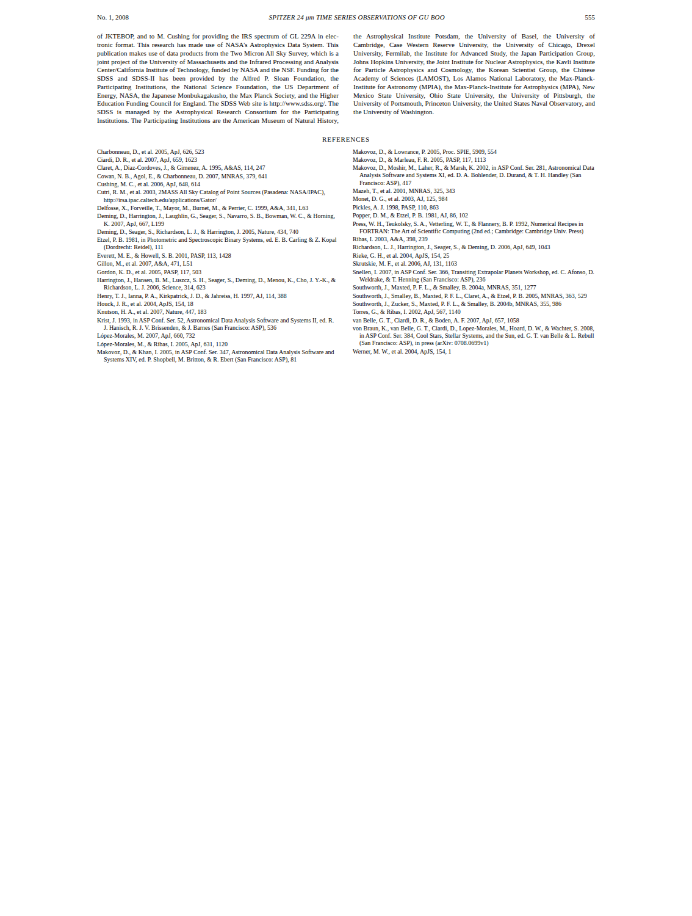No. 1, 2008
SPITZER 24 μm TIME SERIES OBSERVATIONS OF GU BOO
555
of JKTEBOP, and to M. Cushing for providing the IRS spectrum of GL 229A in electronic format. This research has made use of NASA's Astrophysics Data System. This publication makes use of data products from the Two Micron All Sky Survey, which is a joint project of the University of Massachusetts and the Infrared Processing and Analysis Center/California Institute of Technology, funded by NASA and the NSF. Funding for the SDSS and SDSS-II has been provided by the Alfred P. Sloan Foundation, the Participating Institutions, the National Science Foundation, the US Department of Energy, NASA, the Japanese Monbukagakusho, the Max Planck Society, and the Higher Education Funding Council for England. The SDSS Web site is http://www.sdss.org/. The SDSS is managed by the Astrophysical Research Consortium for the Participating Institutions. The Participating Institutions are the American Museum of Natural History, the Astrophysical Institute Potsdam, the University of Basel, the University of Cambridge, Case Western Reserve University, the University of Chicago, Drexel University, Fermilab, the Institute for Advanced Study, the Japan Participation Group, Johns Hopkins University, the Joint Institute for Nuclear Astrophysics, the Kavli Institute for Particle Astrophysics and Cosmology, the Korean Scientist Group, the Chinese Academy of Sciences (LAMOST), Los Alamos National Laboratory, the Max-Planck-Institute for Astronomy (MPIA), the Max-Planck-Institute for Astrophysics (MPA), New Mexico State University, Ohio State University, the University of Pittsburgh, the University of Portsmouth, Princeton University, the United States Naval Observatory, and the University of Washington.
REFERENCES
Charbonneau, D., et al. 2005, ApJ, 626, 523
Ciardi, D. R., et al. 2007, ApJ, 659, 1623
Claret, A., Diaz-Cordoves, J., & Gimenez, A. 1995, A&AS, 114, 247
Cowan, N. B., Agol, E., & Charbonneau, D. 2007, MNRAS, 379, 641
Cushing, M. C., et al. 2006, ApJ, 648, 614
Cutri, R. M., et al. 2003, 2MASS All Sky Catalog of Point Sources (Pasadena: NASA/IPAC), http://irsa.ipac.caltech.edu/applications/Gator/
Delfosse, X., Forveille, T., Mayor, M., Burnet, M., & Perrier, C. 1999, A&A, 341, L63
Deming, D., Harrington, J., Laughlin, G., Seager, S., Navarro, S. B., Bowman, W. C., & Horning, K. 2007, ApJ, 667, L199
Deming, D., Seager, S., Richardson, L. J., & Harrington, J. 2005, Nature, 434, 740
Etzel, P. B. 1981, in Photometric and Spectroscopic Binary Systems, ed. E. B. Carling & Z. Kopal (Dordrecht: Reidel), 111
Everett, M. E., & Howell, S. B. 2001, PASP, 113, 1428
Gillon, M., et al. 2007, A&A, 471, L51
Gordon, K. D., et al. 2005, PASP, 117, 503
Harrington, J., Hansen, B. M., Luszcz, S. H., Seager, S., Deming, D., Menou, K., Cho, J. Y.-K., & Richardson, L. J. 2006, Science, 314, 623
Henry, T. J., Ianna, P. A., Kirkpatrick, J. D., & Jahreiss, H. 1997, AJ, 114, 388
Houck, J. R., et al. 2004, ApJS, 154, 18
Knutson, H. A., et al. 2007, Nature, 447, 183
Krist, J. 1993, in ASP Conf. Ser. 52, Astronomical Data Analysis Software and Systems II, ed. R. J. Hanisch, R. J. V. Brissenden, & J. Barnes (San Francisco: ASP), 536
López-Morales, M. 2007, ApJ, 660, 732
López-Morales, M., & Ribas, I. 2005, ApJ, 631, 1120
Makovoz, D., & Khan, I. 2005, in ASP Conf. Ser. 347, Astronomical Data Analysis Software and Systems XIV, ed. P. Shopbell, M. Britton, & R. Ebert (San Francisco: ASP), 81
Makovoz, D., & Lowrance, P. 2005, Proc. SPIE, 5909, 554
Makovoz, D., & Marleau, F. R. 2005, PASP, 117, 1113
Makovoz, D., Moshir, M., Laher, R., & Marsh, K. 2002, in ASP Conf. Ser. 281, Astronomical Data Analysis Software and Systems XI, ed. D. A. Bohlender, D. Durand, & T. H. Handley (San Francisco: ASP), 417
Mazeh, T., et al. 2001, MNRAS, 325, 343
Monet, D. G., et al. 2003, AJ, 125, 984
Pickles, A. J. 1998, PASP, 110, 863
Popper, D. M., & Etzel, P. B. 1981, AJ, 86, 102
Press, W. H., Teukolsky, S. A., Vetterling, W. T., & Flannery, B. P. 1992, Numerical Recipes in FORTRAN: The Art of Scientific Computing (2nd ed.; Cambridge: Cambridge Univ. Press)
Ribas, I. 2003, A&A, 398, 239
Richardson, L. J., Harrington, J., Seager, S., & Deming, D. 2006, ApJ, 649, 1043
Rieke, G. H., et al. 2004, ApJS, 154, 25
Skrutskie, M. F., et al. 2006, AJ, 131, 1163
Snellen, I. 2007, in ASP Conf. Ser. 366, Transiting Extrapolar Planets Workshop, ed. C. Afonso, D. Weldrake, & T. Henning (San Francisco: ASP), 236
Southworth, J., Maxted, P. F. L., & Smalley, B. 2004a, MNRAS, 351, 1277
Southworth, J., Smalley, B., Maxted, P. F. L., Claret, A., & Etzel, P. B. 2005, MNRAS, 363, 529
Southworth, J., Zucker, S., Maxted, P. F. L., & Smalley, B. 2004b, MNRAS, 355, 986
Torres, G., & Ribas, I. 2002, ApJ, 567, 1140
van Belle, G. T., Ciardi, D. R., & Boden, A. F. 2007, ApJ, 657, 1058
von Braun, K., van Belle, G. T., Ciardi, D., Lopez-Morales, M., Hoard, D. W., & Wachter, S. 2008, in ASP Conf. Ser. 384, Cool Stars, Stellar Systems, and the Sun, ed. G. T. van Belle & L. Rebull (San Francisco: ASP), in press (arXiv: 0708.0699v1)
Werner, M. W., et al. 2004, ApJS, 154, 1